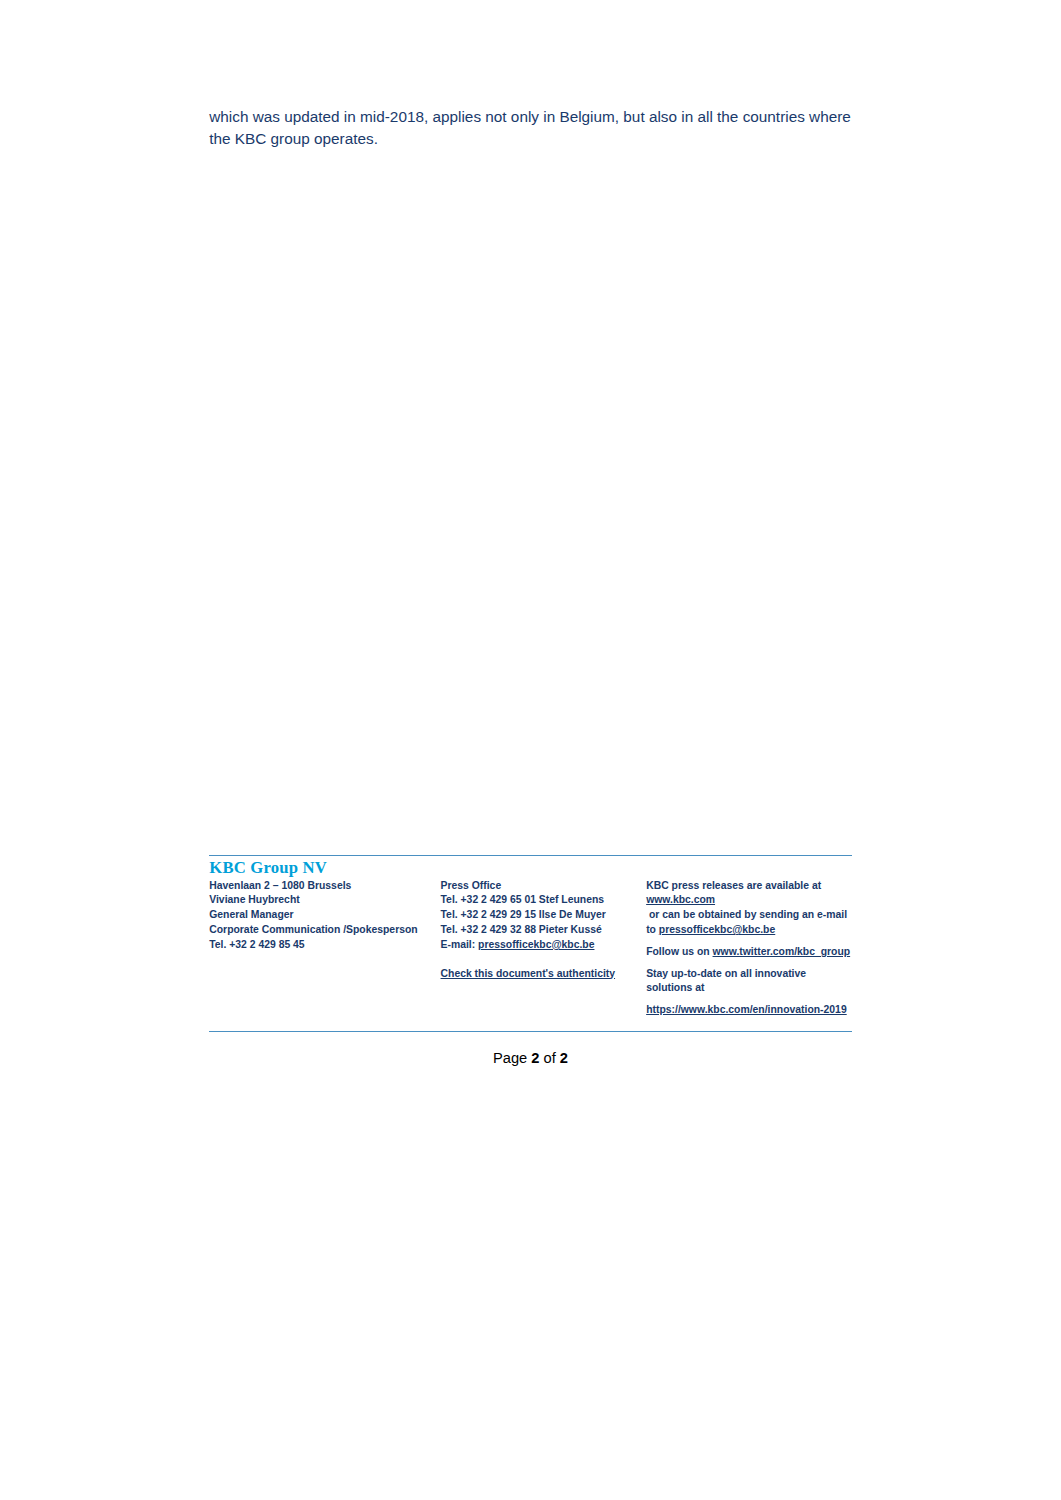which was updated in mid-2018, applies not only in Belgium, but also in all the countries where the KBC group operates.
KBC Group NV
Havenlaan 2 – 1080 Brussels
Viviane Huybrecht
General Manager
Corporate Communication /Spokesperson
Tel. +32 2 429 85 45
Press Office
Tel. +32 2 429 65 01 Stef Leunens
Tel. +32 2 429 29 15 Ilse De Muyer
Tel. +32 2 429 32 88 Pieter Kussé
E-mail: pressofficekbc@kbc.be
Check this document's authenticity
KBC press releases are available at www.kbc.com
or can be obtained by sending an e-mail to pressofficekbc@kbc.be
Follow us on www.twitter.com/kbc_group
Stay up-to-date on all innovative solutions at
https://www.kbc.com/en/innovation-2019
Page 2 of 2